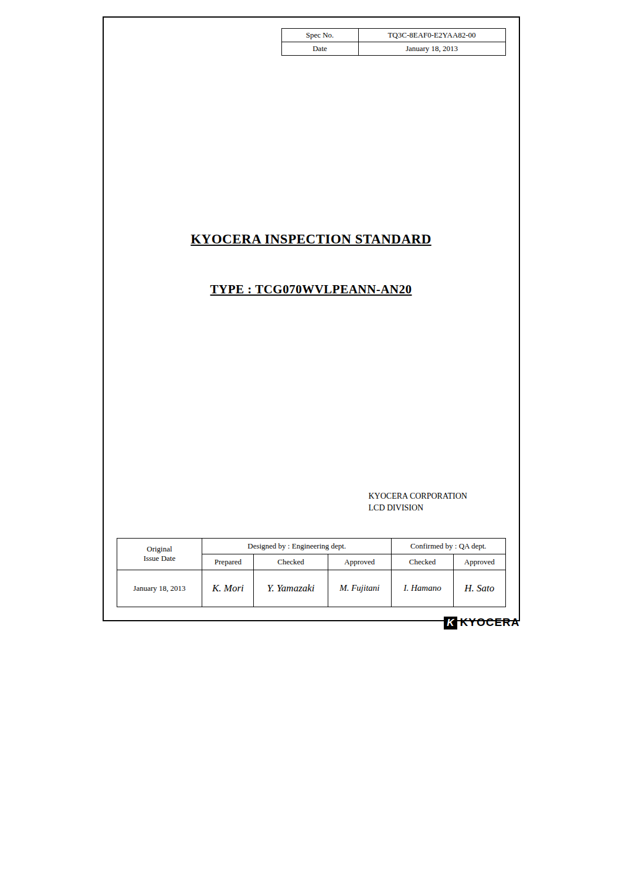| Spec No. | TQ3C-8EAF0-E2YAA82-00 |
| Date | January 18, 2013 |
KYOCERA INSPECTION STANDARD
TYPE : TCG070WVLPEANN-AN20
KYOCERA CORPORATION
LCD DIVISION
| Original Issue Date | Designed by : Engineering dept. | Confirmed by : QA dept. |
| Prepared | Checked | Approved | Checked | Approved |
| January 18, 2013 | K. Mori | Y. Yamazaki | M. Fujitani | I. Hamano | H. Sato |
KKYOCERA